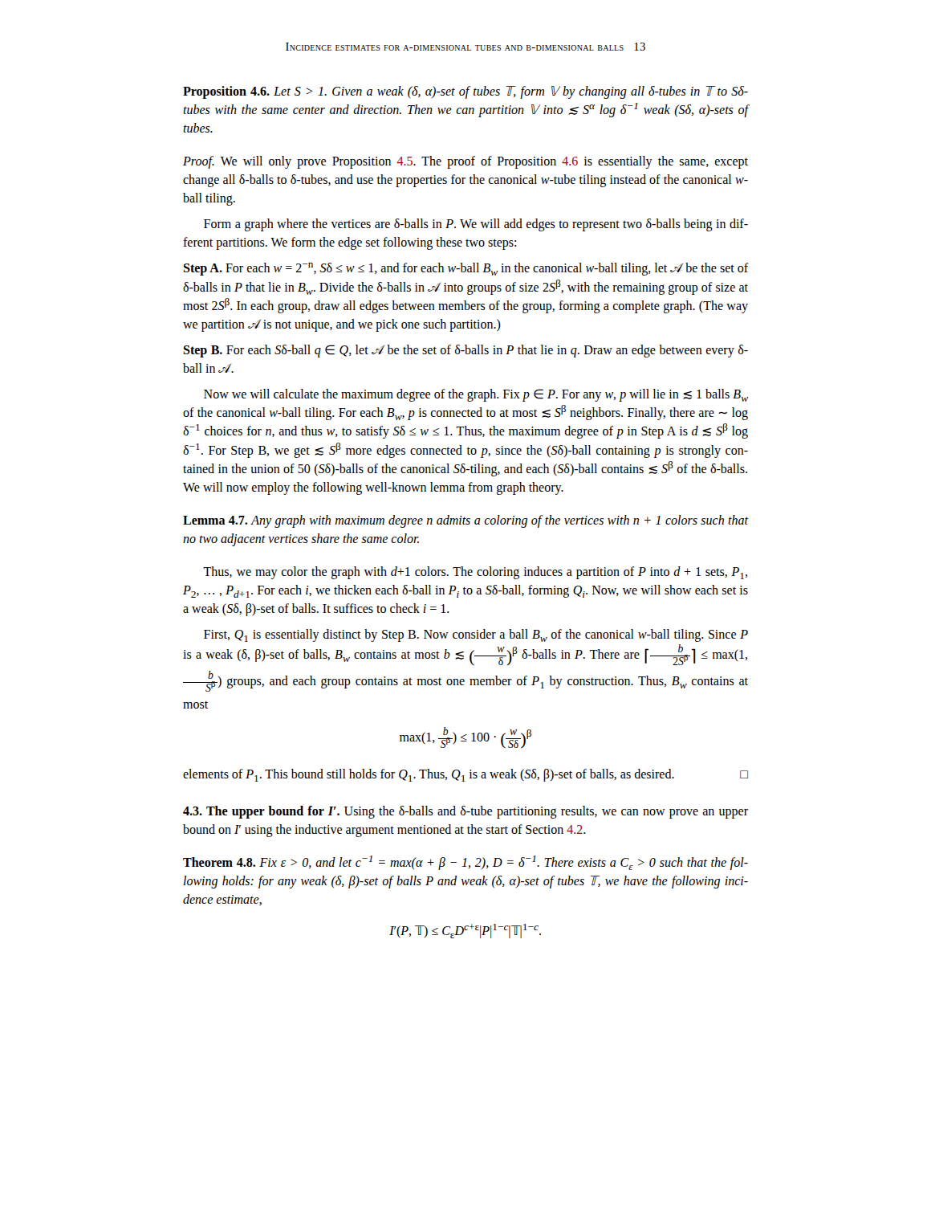Incidence estimates for α-dimensional tubes and β-dimensional balls 13
Proposition 4.6. Let S > 1. Given a weak (δ, α)-set of tubes 𝕋, form 𝕍 by changing all δ-tubes in 𝕋 to Sδ-tubes with the same center and direction. Then we can partition 𝕍 into ≲ Sα log δ−1 weak (Sδ, α)-sets of tubes.
Proof. We will only prove Proposition 4.5. The proof of Proposition 4.6 is essentially the same, except change all δ-balls to δ-tubes, and use the properties for the canonical w-tube tiling instead of the canonical w-ball tiling.
Form a graph where the vertices are δ-balls in P. We will add edges to represent two δ-balls being in different partitions. We form the edge set following these two steps:
Step A. For each w = 2−n, Sδ ≤ w ≤ 1, and for each w-ball Bw in the canonical w-ball tiling, let 𝒜 be the set of δ-balls in P that lie in Bw. Divide the δ-balls in 𝒜 into groups of size 2Sβ, with the remaining group of size at most 2Sβ. In each group, draw all edges between members of the group, forming a complete graph. (The way we partition 𝒜 is not unique, and we pick one such partition.)
Step B. For each Sδ-ball q ∈ Q, let 𝒜 be the set of δ-balls in P that lie in q. Draw an edge between every δ-ball in 𝒜.
Now we will calculate the maximum degree of the graph. Fix p ∈ P. For any w, p will lie in ≲ 1 balls Bw of the canonical w-ball tiling. For each Bw, p is connected to at most ≲ Sβ neighbors. Finally, there are ∼ log δ−1 choices for n, and thus w, to satisfy Sδ ≤ w ≤ 1. Thus, the maximum degree of p in Step A is d ≲ Sβ log δ−1. For Step B, we get ≲ Sβ more edges connected to p, since the (Sδ)-ball containing p is strongly contained in the union of 50 (Sδ)-balls of the canonical Sδ-tiling, and each (Sδ)-ball contains ≲ Sβ of the δ-balls. We will now employ the following well-known lemma from graph theory.
Lemma 4.7. Any graph with maximum degree n admits a coloring of the vertices with n + 1 colors such that no two adjacent vertices share the same color.
Thus, we may color the graph with d+1 colors. The coloring induces a partition of P into d + 1 sets, P1, P2, … , Pd+1. For each i, we thicken each δ-ball in Pi to a Sδ-ball, forming Qi. Now, we will show each set is a weak (Sδ, β)-set of balls. It suffices to check i = 1.
First, Q1 is essentially distinct by Step B. Now consider a ball Bw of the canonical w-ball tiling. Since P is a weak (δ, β)-set of balls, Bw contains at most b ≲ (wδ)β δ-balls in P. There are ⌈b 2Sβ⌉ ≤ max(1, bSβ) groups, and each group contains at most one member of P1 by construction. Thus, Bw contains at most
max(1, bSβ) ≤ 100 · (wSδ)β
elements of P1. This bound still holds for Q1. Thus, Q1 is a weak (Sδ, β)-set of balls, as desired. □
4.3. The upper bound for I′. Using the δ-balls and δ-tube partitioning results, we can now prove an upper bound on I′ using the inductive argument mentioned at the start of Section 4.2.
Theorem 4.8. Fix ε > 0, and let c−1 = max(α + β − 1, 2), D = δ−1. There exists a Cε > 0 such that the following holds: for any weak (δ, β)-set of balls P and weak (δ, α)-set of tubes 𝕋, we have the following incidence estimate,
I′(P, 𝕋) ≤ CεDc+ε|P|1−c|𝕋|1−c.